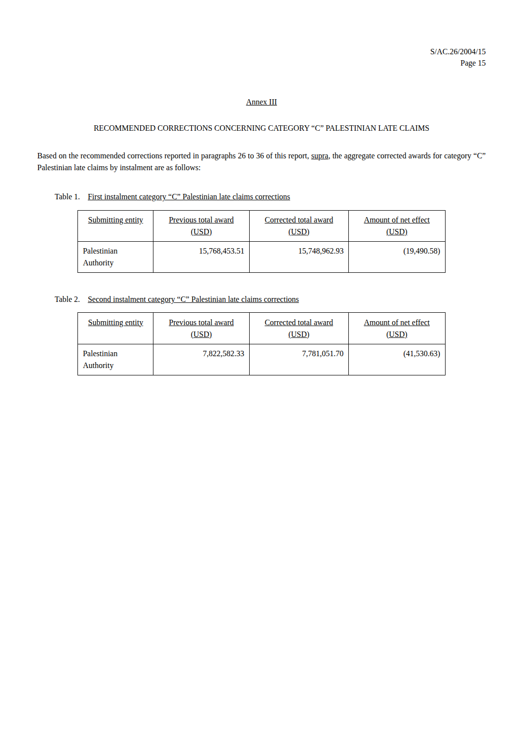S/AC.26/2004/15
Page 15
Annex III
Recommended corrections concerning category “C” Palestinian late claims
Based on the recommended corrections reported in paragraphs 26 to 36 of this report, supra, the aggregate corrected awards for category “C” Palestinian late claims by instalment are as follows:
Table 1. First instalment category “C” Palestinian late claims corrections
| Submitting entity | Previous total award (USD) | Corrected total award (USD) | Amount of net effect (USD) |
| --- | --- | --- | --- |
| Palestinian Authority | 15,768,453.51 | 15,748,962.93 | (19,490.58) |
Table 2. Second instalment category “C” Palestinian late claims corrections
| Submitting entity | Previous total award (USD) | Corrected total award (USD) | Amount of net effect (USD) |
| --- | --- | --- | --- |
| Palestinian Authority | 7,822,582.33 | 7,781,051.70 | (41,530.63) |